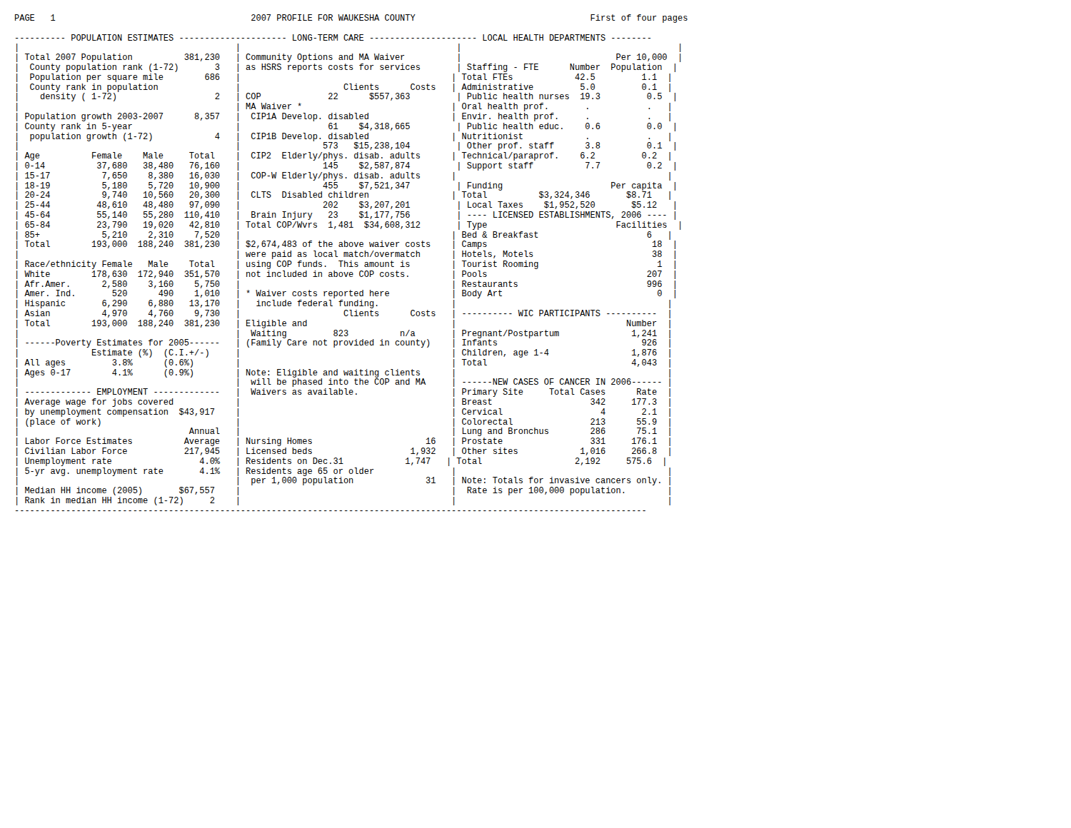PAGE   1                                      2007 PROFILE FOR WAUKESHA COUNTY                                  First of four pages

---------- POPULATION ESTIMATES --------------------- LONG-TERM CARE --------------------- LOCAL HEALTH DEPARTMENTS --------
|                                          |                                          |                                          |
| Total 2007 Population          381,230   | Community Options and MA Waiver          |                              Per 10,000  |
|  County population rank (1-72)       3   | as HSRS reports costs for services       | Staffing - FTE      Number  Population  |
|  Population per square mile        686   |                                         | Total FTEs            42.5         1.1  |
|  County rank in population               |                    Clients      Costs   | Administrative         5.0         0.1  |
|    density ( 1-72)                   2   | COP             22      $557,363         | Public health nurses  19.3         0.5  |
|                                          | MA Waiver *                             | Oral health prof.       .           .   |
| Population growth 2003-2007      8,357   |  CIP1A Develop. disabled                | Envir. health prof.     .           .   |
| County rank in 5-year                    |                 61    $4,318,665         | Public health educ.    0.6         0.0  |
|  population growth (1-72)            4   |  CIP1B Develop. disabled                | Nutritionist            .           .   |
|                                          |                573   $15,238,104         | Other prof. staff      3.8         0.1  |
| Age          Female    Male     Total    |  CIP2  Elderly/phys. disab. adults      | Technical/paraprof.    6.2         0.2  |
| 0-14          37,680   38,480   76,160   |                145    $2,587,874         | Support staff          7.7         0.2  |
| 15-17          7,650    8,380   16,030   |  COP-W Elderly/phys. disab. adults      |                                         |
| 18-19          5,180    5,720   10,900   |                455    $7,521,347         | Funding                     Per capita  |
| 20-24          9,740   10,560   20,300   |  CLTS  Disabled children                | Total          $3,324,346       $8.71   |
| 25-44         48,610   48,480   97,090   |                202    $3,207,201         | Local Taxes    $1,952,520       $5.12   |
| 45-64         55,140   55,280  110,410   |  Brain Injury   23    $1,177,756         | ---- LICENSED ESTABLISHMENTS, 2006 ---- |
| 65-84         23,790   19,020   42,810   | Total COP/Wvrs  1,481  $34,608,312       | Type                         Facilities  |
| 85+            5,210    2,310    7,520   |                                         | Bed & Breakfast                     6   |
| Total        193,000  188,240  381,230   | $2,674,483 of the above waiver costs    | Camps                                18  |
|                                          | were paid as local match/overmatch      | Hotels, Motels                       38  |
| Race/ethnicity Female   Male    Total    | using COP funds.  This amount is        | Tourist Rooming                       1  |
| White        178,630  172,940  351,570   | not included in above COP costs.        | Pools                               207  |
| Afr.Amer.      2,580    3,160    5,750   |                                         | Restaurants                         996  |
| Amer. Ind.       520      490    1,010   | * Waiver costs reported here            | Body Art                              0  |
| Hispanic       6,290    6,880   13,170   |   include federal funding.              |                                         |
| Asian          4,970    4,760    9,730   |                    Clients      Costs   | ---------- WIC PARTICIPANTS ----------  |
| Total        193,000  188,240  381,230   | Eligible and                            |                                 Number  |
|                                          |  Waiting         823          n/a       | Pregnant/Postpartum              1,241  |
| ------Poverty Estimates for 2005------   | (Family Care not provided in county)    | Infants                            926  |
|              Estimate (%)  (C.I.+/-)     |                                         | Children, age 1-4                1,876  |
| All ages         3.8%      (0.6%)        |                                         | Total                            4,043  |
| Ages 0-17        4.1%      (0.9%)        | Note: Eligible and waiting clients      |                                         |
|                                          |  will be phased into the COP and MA     | ------NEW CASES OF CANCER IN 2006------ |
| ------------- EMPLOYMENT -------------   |  Waivers as available.                  | Primary Site     Total Cases      Rate  |
| Average wage for jobs covered            |                                         | Breast                   342     177.3  |
| by unemployment compensation  $43,917    |                                         | Cervical                   4       2.1  |
| (place of work)                          |                                         | Colorectal               213      55.9  |
|                                 Annual   |                                         | Lung and Bronchus        286      75.1  |
| Labor Force Estimates          Average   | Nursing Homes                      16   | Prostate                 331     176.1  |
| Civilian Labor Force           217,945   | Licensed beds                   1,932   | Other sites            1,016     266.8  |
| Unemployment rate                 4.0%   | Residents on Dec.31            1,747   | Total                  2,192     575.6  |
| 5-yr avg. unemployment rate       4.1%   | Residents age 65 or older               |                                         |
|                                          |  per 1,000 population              31   | Note: Totals for invasive cancers only. |
| Median HH income (2005)       $67,557    |                                         |  Rate is per 100,000 population.        |
| Rank in median HH income (1-72)     2    |                                         |                                         |
---------------------------------------------------------------------------------------------------------------------------